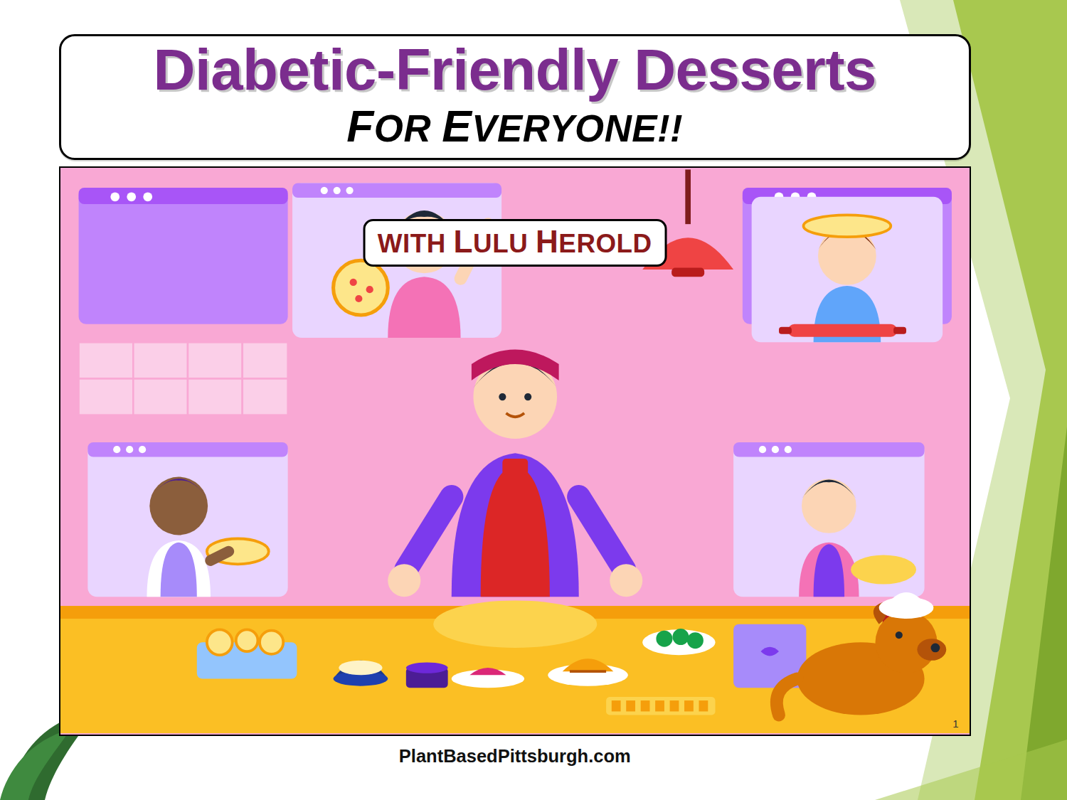Diabetic-Friendly Desserts
FOR EVERYONE!!
WITH LULU HEROLD
1
PlantBasedPittsburgh.com